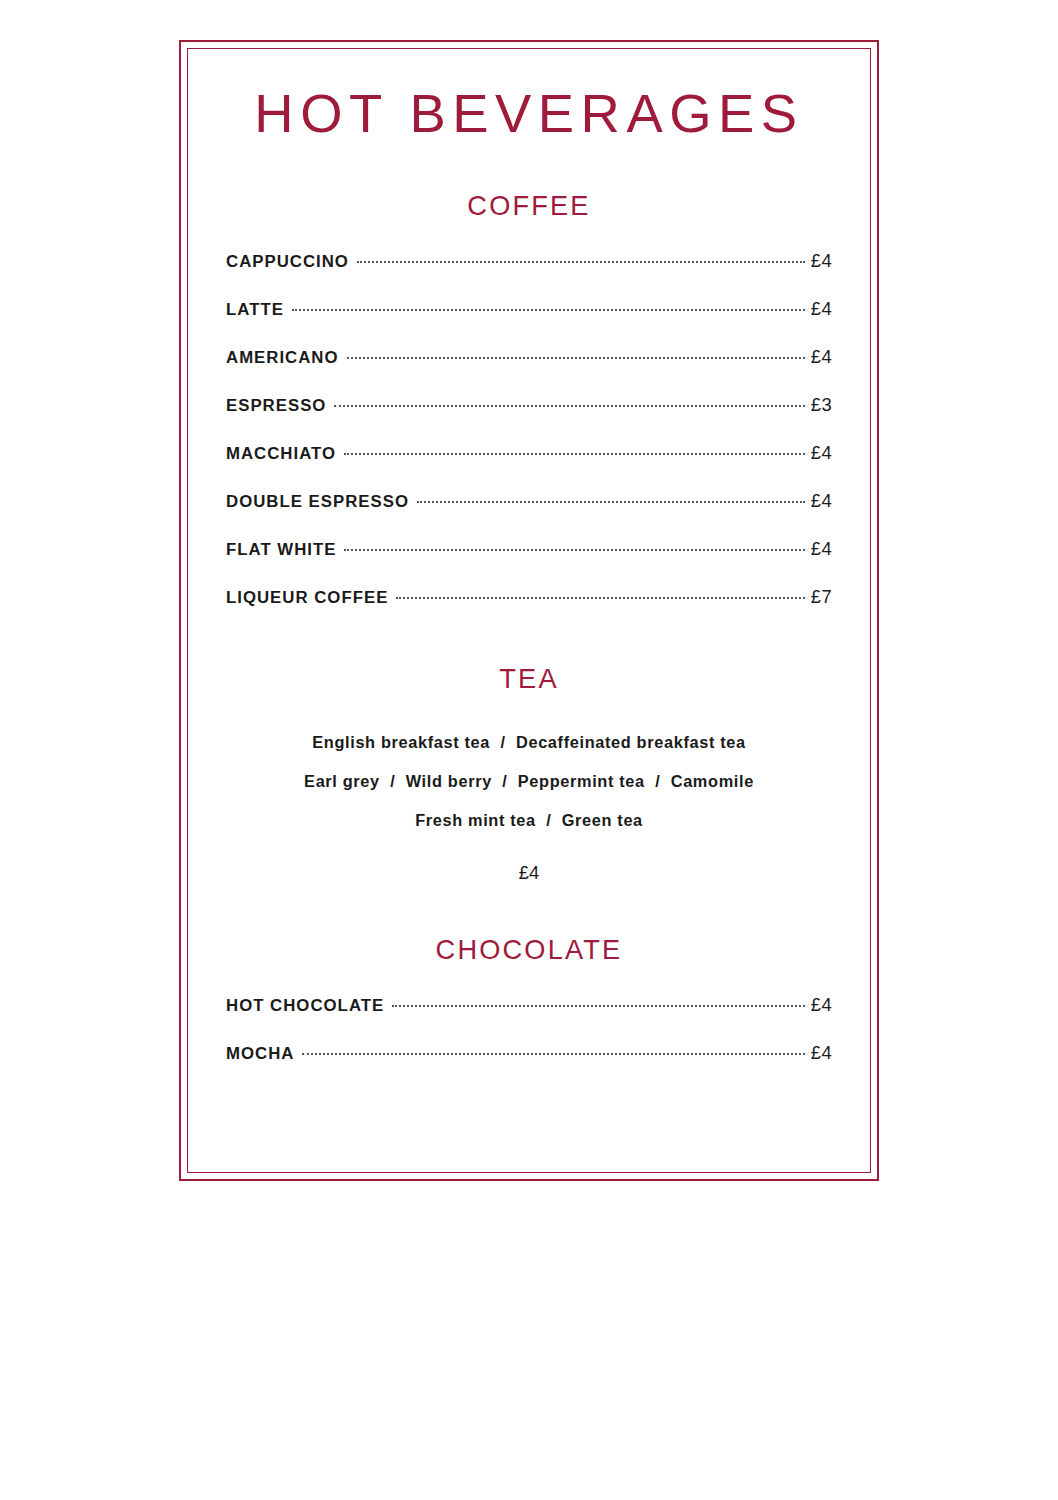Hot Beverages
Coffee
Cappuccino £4
Latte £4
Americano £4
Espresso £3
Macchiato £4
Double Espresso £4
Flat White £4
Liqueur Coffee £7
Tea
English breakfast tea / Decaffeinated breakfast tea
Earl grey / Wild berry / Peppermint tea / Camomile
Fresh mint tea / Green tea
£4
Chocolate
Hot Chocolate £4
Mocha £4